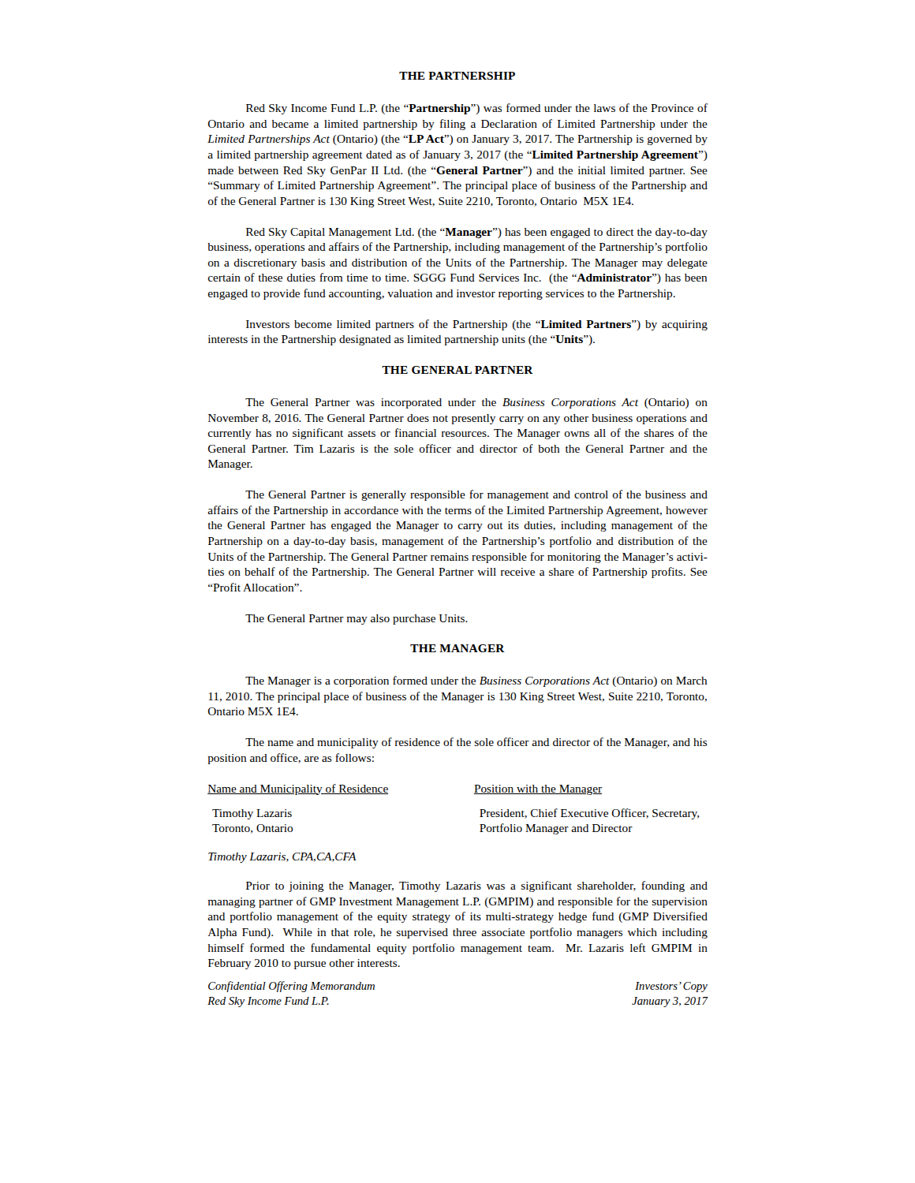THE PARTNERSHIP
Red Sky Income Fund L.P. (the “Partnership”) was formed under the laws of the Province of Ontario and became a limited partnership by filing a Declaration of Limited Partnership under the Limited Partnerships Act (Ontario) (the “LP Act”) on January 3, 2017. The Partnership is governed by a limited partnership agreement dated as of January 3, 2017 (the “Limited Partnership Agreement”) made between Red Sky GenPar II Ltd. (the “General Partner”) and the initial limited partner. See “Summary of Limited Partnership Agreement”. The principal place of business of the Partnership and of the General Partner is 130 King Street West, Suite 2210, Toronto, Ontario M5X 1E4.
Red Sky Capital Management Ltd. (the “Manager”) has been engaged to direct the day-to-day business, operations and affairs of the Partnership, including management of the Partnership’s portfolio on a discretionary basis and distribution of the Units of the Partnership. The Manager may delegate certain of these duties from time to time. SGGG Fund Services Inc. (the “Administrator”) has been engaged to provide fund accounting, valuation and investor reporting services to the Partnership.
Investors become limited partners of the Partnership (the “Limited Partners”) by acquiring interests in the Partnership designated as limited partnership units (the “Units”).
THE GENERAL PARTNER
The General Partner was incorporated under the Business Corporations Act (Ontario) on November 8, 2016. The General Partner does not presently carry on any other business operations and currently has no significant assets or financial resources. The Manager owns all of the shares of the General Partner. Tim Lazaris is the sole officer and director of both the General Partner and the Manager.
The General Partner is generally responsible for management and control of the business and affairs of the Partnership in accordance with the terms of the Limited Partnership Agreement, however the General Partner has engaged the Manager to carry out its duties, including management of the Partnership on a day-to-day basis, management of the Partnership’s portfolio and distribution of the Units of the Partnership. The General Partner remains responsible for monitoring the Manager’s activities on behalf of the Partnership. The General Partner will receive a share of Partnership profits. See “Profit Allocation”.
The General Partner may also purchase Units.
THE MANAGER
The Manager is a corporation formed under the Business Corporations Act (Ontario) on March 11, 2010. The principal place of business of the Manager is 130 King Street West, Suite 2210, Toronto, Ontario M5X 1E4.
The name and municipality of residence of the sole officer and director of the Manager, and his position and office, are as follows:
| Name and Municipality of Residence | Position with the Manager |
| --- | --- |
| Timothy Lazaris Toronto, Ontario | President, Chief Executive Officer, Secretary, Portfolio Manager and Director |
Timothy Lazaris, CPA,CA,CFA
Prior to joining the Manager, Timothy Lazaris was a significant shareholder, founding and managing partner of GMP Investment Management L.P. (GMPIM) and responsible for the supervision and portfolio management of the equity strategy of its multi-strategy hedge fund (GMP Diversified Alpha Fund). While in that role, he supervised three associate portfolio managers which including himself formed the fundamental equity portfolio management team. Mr. Lazaris left GMPIM in February 2010 to pursue other interests.
Confidential Offering Memorandum
Investors’ Copy
Red Sky Income Fund L.P.
January 3, 2017